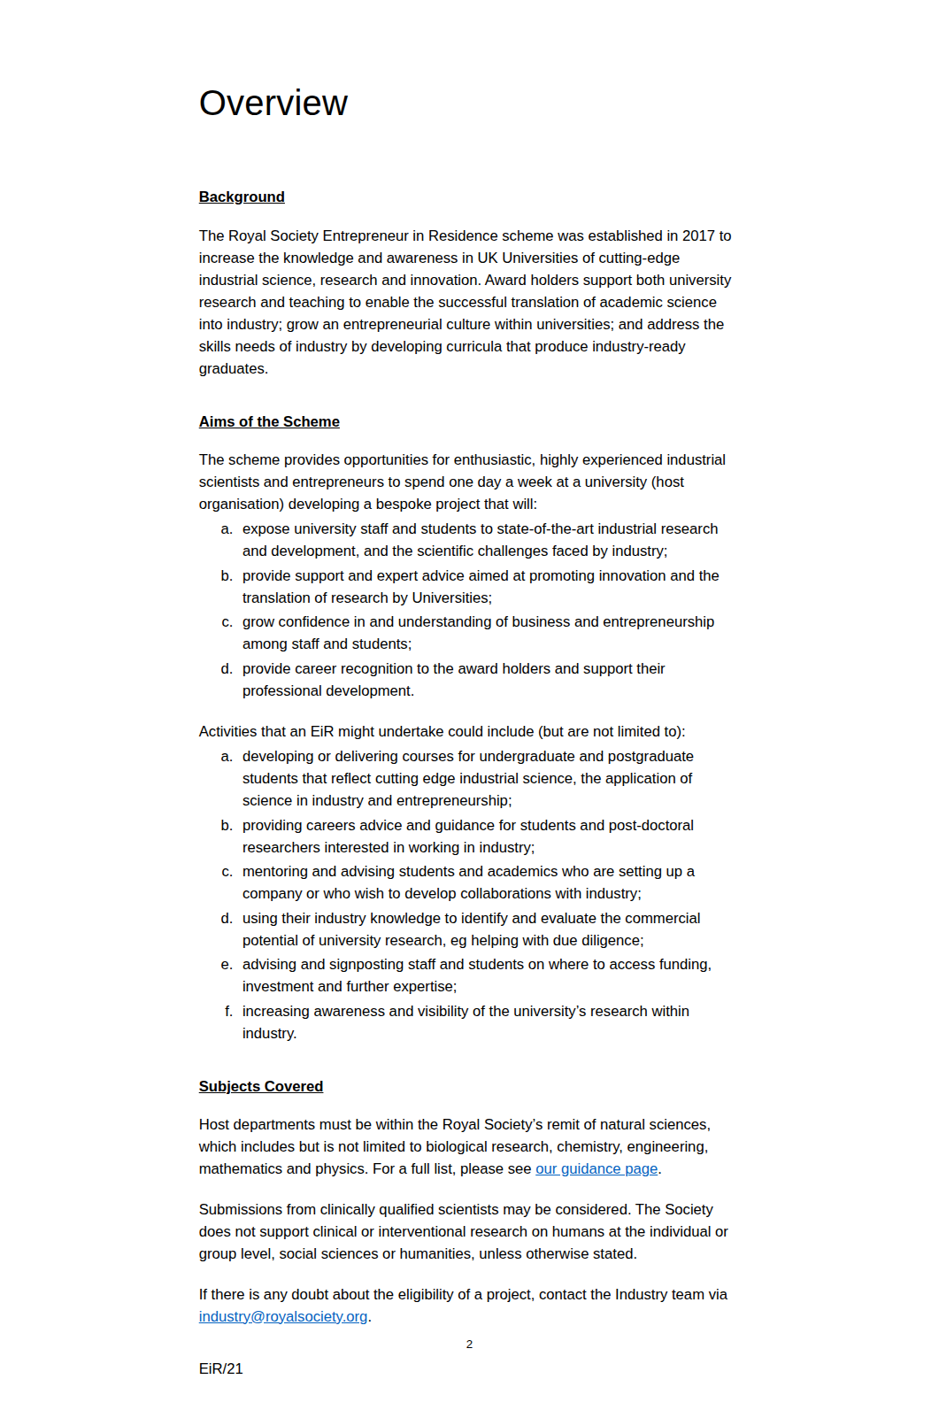Overview
Background
The Royal Society Entrepreneur in Residence scheme was established in 2017 to increase the knowledge and awareness in UK Universities of cutting-edge industrial science, research and innovation. Award holders support both university research and teaching to enable the successful translation of academic science into industry; grow an entrepreneurial culture within universities; and address the skills needs of industry by developing curricula that produce industry-ready graduates.
Aims of the Scheme
The scheme provides opportunities for enthusiastic, highly experienced industrial scientists and entrepreneurs to spend one day a week at a university (host organisation) developing a bespoke project that will:
expose university staff and students to state-of-the-art industrial research and development, and the scientific challenges faced by industry;
provide support and expert advice aimed at promoting innovation and the translation of research by Universities;
grow confidence in and understanding of business and entrepreneurship among staff and students;
provide career recognition to the award holders and support their professional development.
Activities that an EiR might undertake could include (but are not limited to):
developing or delivering courses for undergraduate and postgraduate students that reflect cutting edge industrial science, the application of science in industry and entrepreneurship;
providing careers advice and guidance for students and post-doctoral researchers interested in working in industry;
mentoring and advising students and academics who are setting up a company or who wish to develop collaborations with industry;
using their industry knowledge to identify and evaluate the commercial potential of university research, eg helping with due diligence;
advising and signposting staff and students on where to access funding, investment and further expertise;
increasing awareness and visibility of the university’s research within industry.
Subjects Covered
Host departments must be within the Royal Society’s remit of natural sciences, which includes but is not limited to biological research, chemistry, engineering, mathematics and physics. For a full list, please see our guidance page.
Submissions from clinically qualified scientists may be considered. The Society does not support clinical or interventional research on humans at the individual or group level, social sciences or humanities, unless otherwise stated.
If there is any doubt about the eligibility of a project, contact the Industry team via industry@royalsociety.org.
2
EiR/21